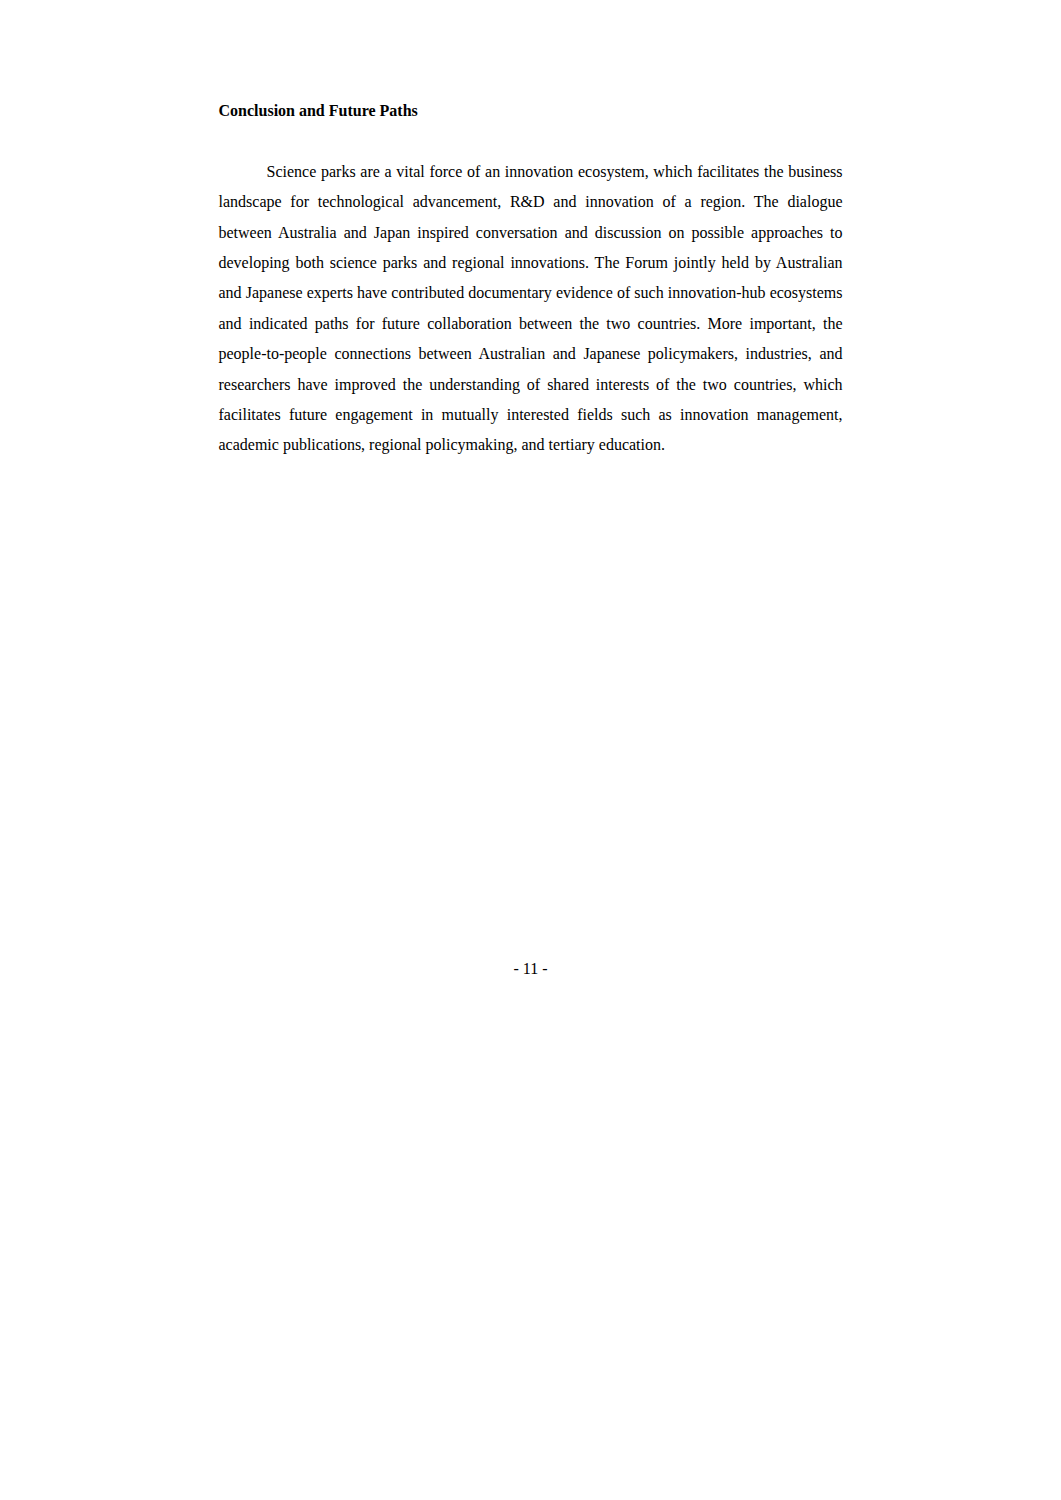Conclusion and Future Paths
Science parks are a vital force of an innovation ecosystem, which facilitates the business landscape for technological advancement, R&D and innovation of a region. The dialogue between Australia and Japan inspired conversation and discussion on possible approaches to developing both science parks and regional innovations. The Forum jointly held by Australian and Japanese experts have contributed documentary evidence of such innovation-hub ecosystems and indicated paths for future collaboration between the two countries. More important, the people-to-people connections between Australian and Japanese policymakers, industries, and researchers have improved the understanding of shared interests of the two countries, which facilitates future engagement in mutually interested fields such as innovation management, academic publications, regional policymaking, and tertiary education.
- 11 -